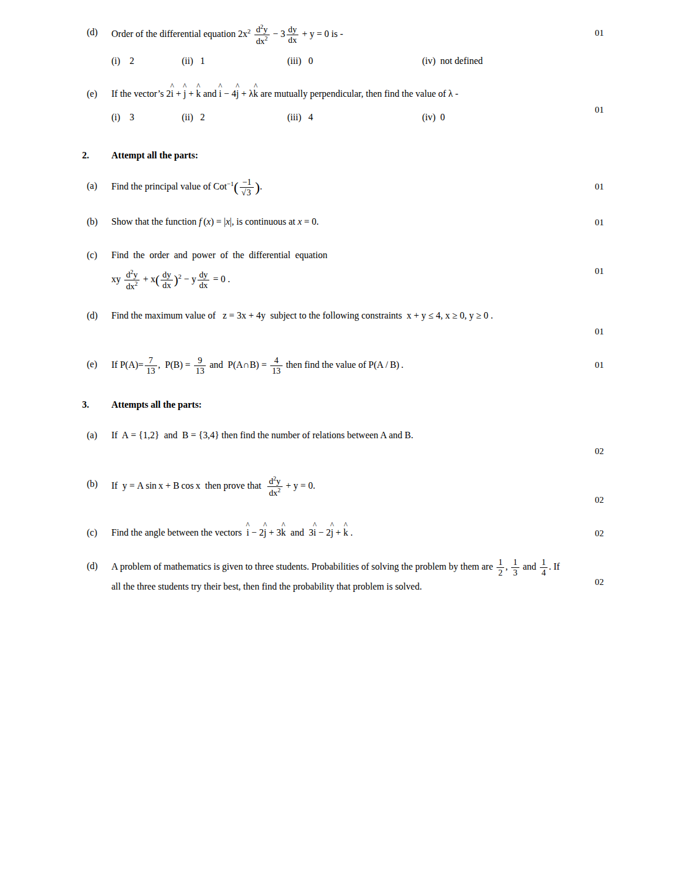(d)
Order of the differential equation 2x2 d2y dx2 − 3dy dx + y = 0 is -
(i) 2 (ii) 1 (iii) 0 (iv) not defined
01
(e)
If the vector’s 2i + j + k and i − 4j + λk are mutually perpendicular, then find the value of λ -
(i) 3 (ii) 2 (iii) 4 (iv) 0
01
2.
Attempt all the parts:
(a)
Find the principal value of Cot−1(−1√3).
01
(b)
Show that the function f (x) = |x|, is continuous at x = 0.
01
(c)
Find the order and power of the differential equation
xy d2y dx2 + x(dy dx)2 − ydy dx = 0 .
01
(d)
Find the maximum value of z = 3x + 4y subject to the following constraints x + y ≤ 4, x ≥ 0, y ≥ 0 .
01
(e)
If P(A)=713, P(B) = 913 and P(A∩B) = 413 then find the value of P(A / B) .
01
3.
Attempts all the parts:
(a)
If A = {1,2} and B = {3,4} then find the number of relations between A and B.
02
(b)
If y = A sin x + B cos x then prove that d2y dx2 + y = 0.
02
(c)
Find the angle between the vectors i − 2j + 3k and 3i − 2j + k .
02
(d)
A problem of mathematics is given to three students. Probabilities of solving the problem by them are 12, 13 and 14. If all the three students try their best, then find the probability that problem is solved.
02